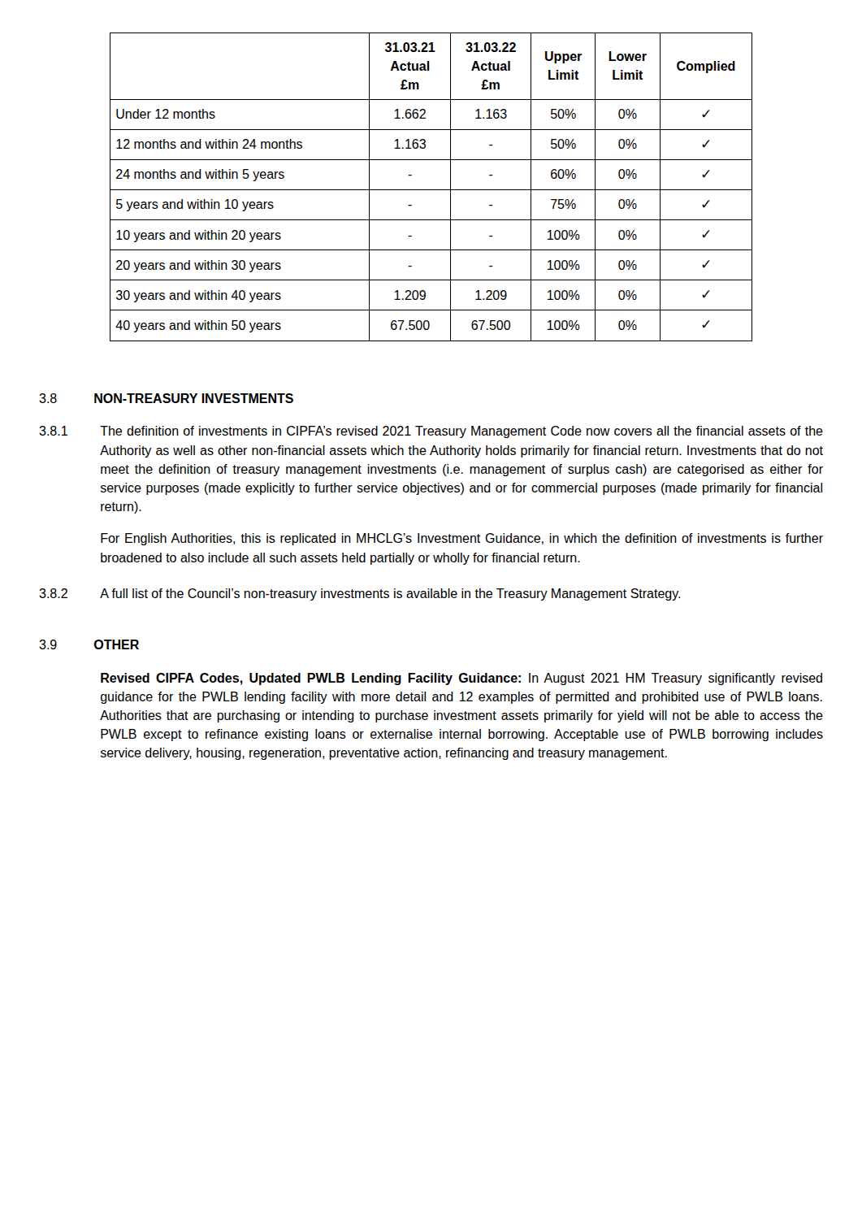| | 31.03.21 Actual £m | 31.03.22 Actual £m | Upper Limit | Lower Limit | Complied |
| --- | --- | --- | --- | --- | --- |
| Under 12 months | 1.662 | 1.163 | 50% | 0% | ✓ |
| 12 months and within 24 months | 1.163 | - | 50% | 0% | ✓ |
| 24 months and within 5 years | - | - | 60% | 0% | ✓ |
| 5 years and within 10 years | - | - | 75% | 0% | ✓ |
| 10 years and within 20 years | - | - | 100% | 0% | ✓ |
| 20 years and within 30 years | - | - | 100% | 0% | ✓ |
| 30 years and within 40 years | 1.209 | 1.209 | 100% | 0% | ✓ |
| 40 years and within 50 years | 67.500 | 67.500 | 100% | 0% | ✓ |
3.8
NON-TREASURY INVESTMENTS
3.8.1
The definition of investments in CIPFA’s revised 2021 Treasury Management Code now covers all the financial assets of the Authority as well as other non-financial assets which the Authority holds primarily for financial return. Investments that do not meet the definition of treasury management investments (i.e. management of surplus cash) are categorised as either for service purposes (made explicitly to further service objectives) and or for commercial purposes (made primarily for financial return).
For English Authorities, this is replicated in MHCLG’s Investment Guidance, in which the definition of investments is further broadened to also include all such assets held partially or wholly for financial return.
3.8.2
A full list of the Council’s non-treasury investments is available in the Treasury Management Strategy.
3.9
OTHER
Revised CIPFA Codes, Updated PWLB Lending Facility Guidance: In August 2021 HM Treasury significantly revised guidance for the PWLB lending facility with more detail and 12 examples of permitted and prohibited use of PWLB loans. Authorities that are purchasing or intending to purchase investment assets primarily for yield will not be able to access the PWLB except to refinance existing loans or externalise internal borrowing. Acceptable use of PWLB borrowing includes service delivery, housing, regeneration, preventative action, refinancing and treasury management.